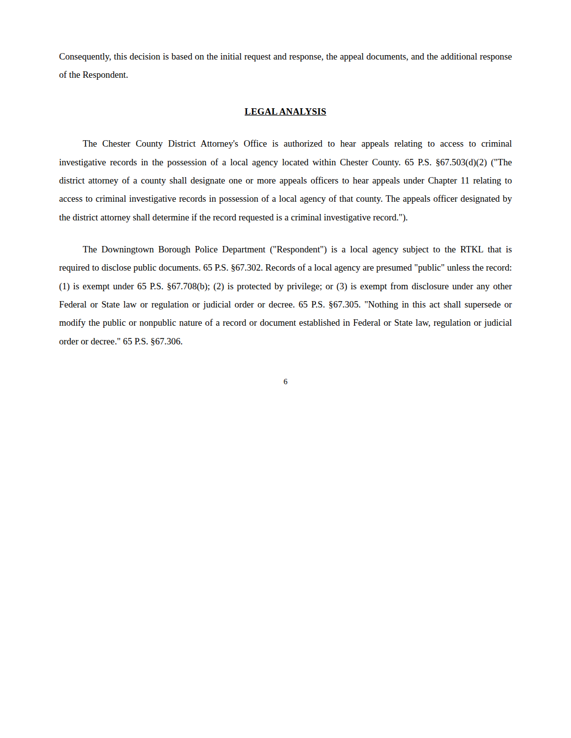Consequently, this decision is based on the initial request and response, the appeal documents, and the additional response of the Respondent.
LEGAL ANALYSIS
The Chester County District Attorney's Office is authorized to hear appeals relating to access to criminal investigative records in the possession of a local agency located within Chester County. 65 P.S. §67.503(d)(2) ("The district attorney of a county shall designate one or more appeals officers to hear appeals under Chapter 11 relating to access to criminal investigative records in possession of a local agency of that county. The appeals officer designated by the district attorney shall determine if the record requested is a criminal investigative record.").
The Downingtown Borough Police Department ("Respondent") is a local agency subject to the RTKL that is required to disclose public documents. 65 P.S. §67.302. Records of a local agency are presumed "public" unless the record: (1) is exempt under 65 P.S. §67.708(b); (2) is protected by privilege; or (3) is exempt from disclosure under any other Federal or State law or regulation or judicial order or decree. 65 P.S. §67.305. "Nothing in this act shall supersede or modify the public or nonpublic nature of a record or document established in Federal or State law, regulation or judicial order or decree." 65 P.S. §67.306.
6